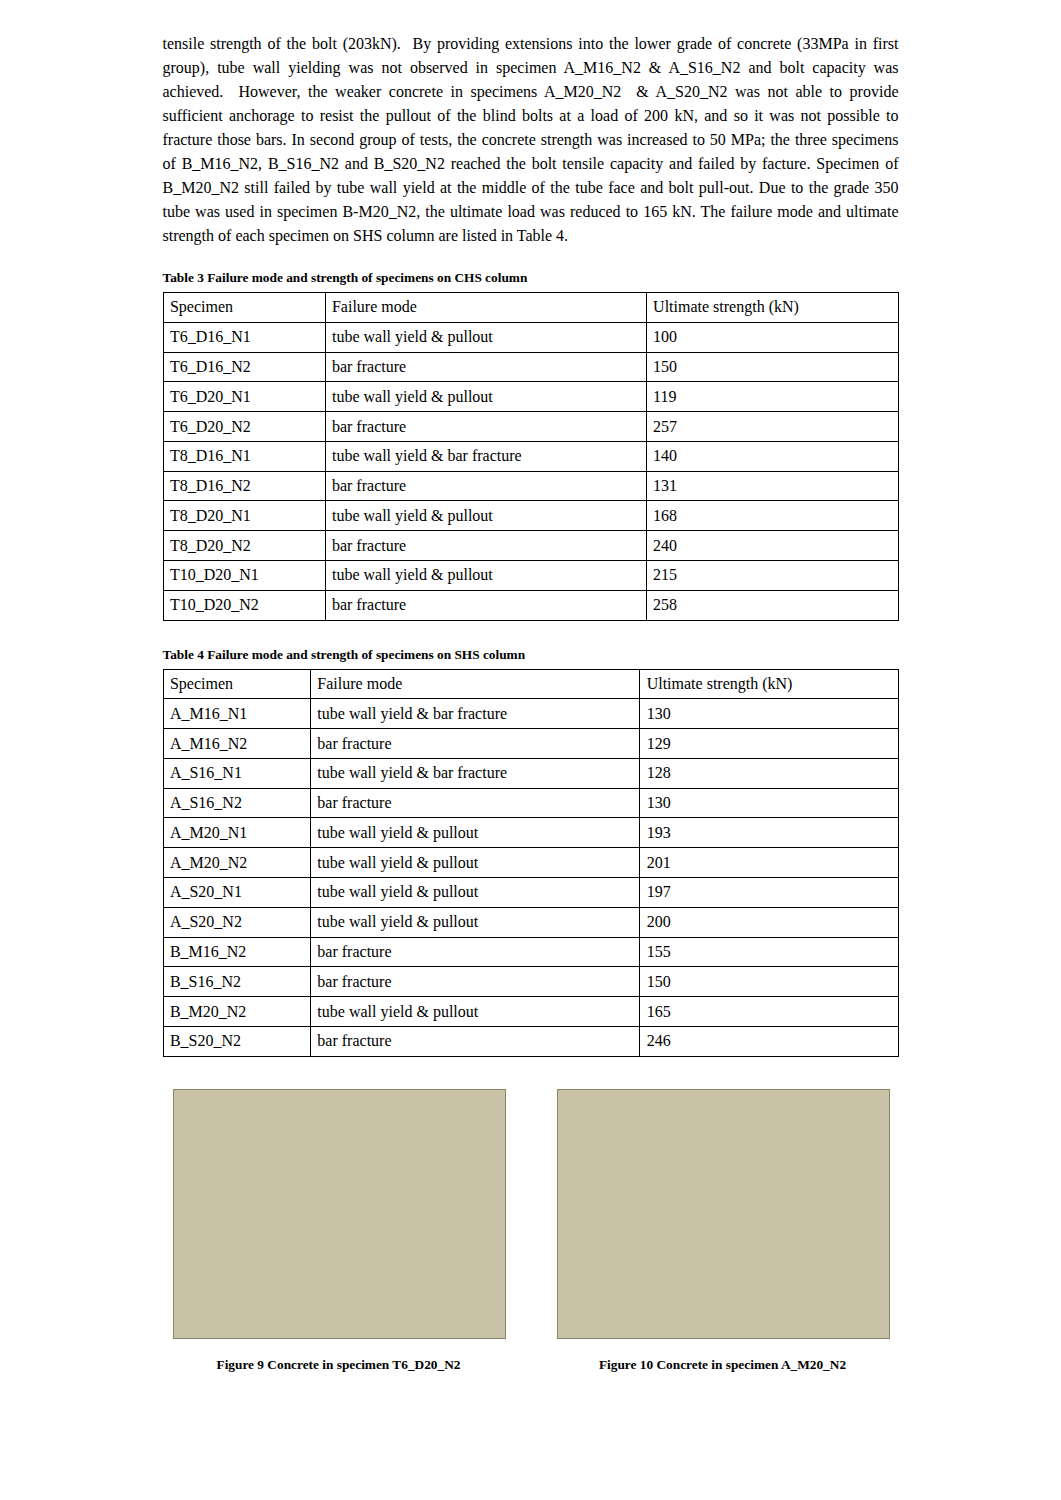tensile strength of the bolt (203kN). By providing extensions into the lower grade of concrete (33MPa in first group), tube wall yielding was not observed in specimen A_M16_N2 & A_S16_N2 and bolt capacity was achieved. However, the weaker concrete in specimens A_M20_N2 & A_S20_N2 was not able to provide sufficient anchorage to resist the pullout of the blind bolts at a load of 200 kN, and so it was not possible to fracture those bars. In second group of tests, the concrete strength was increased to 50 MPa; the three specimens of B_M16_N2, B_S16_N2 and B_S20_N2 reached the bolt tensile capacity and failed by facture. Specimen of B_M20_N2 still failed by tube wall yield at the middle of the tube face and bolt pull-out. Due to the grade 350 tube was used in specimen B-M20_N2, the ultimate load was reduced to 165 kN. The failure mode and ultimate strength of each specimen on SHS column are listed in Table 4.
Table 3 Failure mode and strength of specimens on CHS column
| Specimen | Failure mode | Ultimate strength (kN) |
| --- | --- | --- |
| T6_D16_N1 | tube wall yield & pullout | 100 |
| T6_D16_N2 | bar fracture | 150 |
| T6_D20_N1 | tube wall yield & pullout | 119 |
| T6_D20_N2 | bar fracture | 257 |
| T8_D16_N1 | tube wall yield & bar fracture | 140 |
| T8_D16_N2 | bar fracture | 131 |
| T8_D20_N1 | tube wall yield & pullout | 168 |
| T8_D20_N2 | bar fracture | 240 |
| T10_D20_N1 | tube wall yield & pullout | 215 |
| T10_D20_N2 | bar fracture | 258 |
Table 4 Failure mode and strength of specimens on SHS column
| Specimen | Failure mode | Ultimate strength (kN) |
| --- | --- | --- |
| A_M16_N1 | tube wall yield & bar fracture | 130 |
| A_M16_N2 | bar fracture | 129 |
| A_S16_N1 | tube wall yield & bar fracture | 128 |
| A_S16_N2 | bar fracture | 130 |
| A_M20_N1 | tube wall yield & pullout | 193 |
| A_M20_N2 | tube wall yield & pullout | 201 |
| A_S20_N1 | tube wall yield & pullout | 197 |
| A_S20_N2 | tube wall yield & pullout | 200 |
| B_M16_N2 | bar fracture | 155 |
| B_S16_N2 | bar fracture | 150 |
| B_M20_N2 | tube wall yield & pullout | 165 |
| B_S20_N2 | bar fracture | 246 |
Figure 9 Concrete in specimen T6_D20_N2
Figure 10 Concrete in specimen A_M20_N2